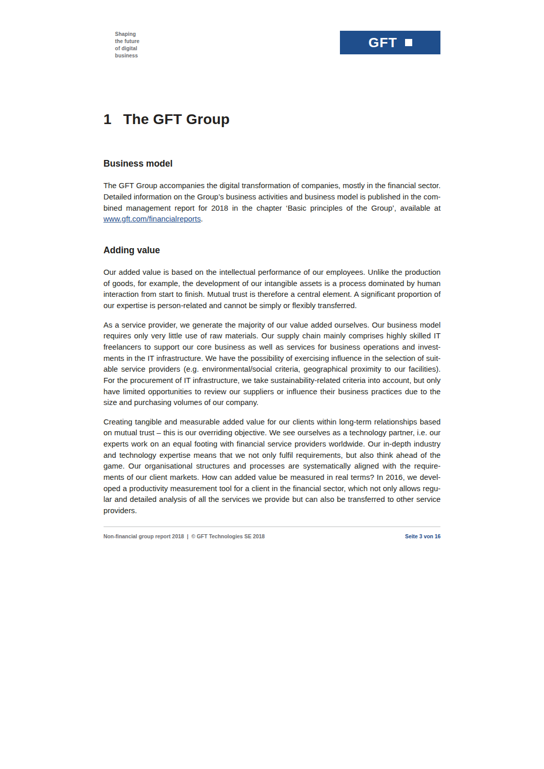Shaping
the future
of digital
business
GFT
1 The GFT Group
Business model
The GFT Group accompanies the digital transformation of companies, mostly in the financial sector. Detailed information on the Group’s business activities and business model is published in the combined management report for 2018 in the chapter ‘Basic principles of the Group’, available at www.gft.com/financialreports.
Adding value
Our added value is based on the intellectual performance of our employees. Unlike the production of goods, for example, the development of our intangible assets is a process dominated by human interaction from start to finish. Mutual trust is therefore a central element. A significant proportion of our expertise is person-related and cannot be simply or flexibly transferred.
As a service provider, we generate the majority of our value added ourselves. Our business model requires only very little use of raw materials. Our supply chain mainly comprises highly skilled IT freelancers to support our core business as well as services for business operations and investments in the IT infrastructure. We have the possibility of exercising influence in the selection of suitable service providers (e.g. environmental/social criteria, geographical proximity to our facilities). For the procurement of IT infrastructure, we take sustainability-related criteria into account, but only have limited opportunities to review our suppliers or influence their business practices due to the size and purchasing volumes of our company.
Creating tangible and measurable added value for our clients within long-term relationships based on mutual trust – this is our overriding objective. We see ourselves as a technology partner, i.e. our experts work on an equal footing with financial service providers worldwide. Our in-depth industry and technology expertise means that we not only fulfil requirements, but also think ahead of the game. Our organisational structures and processes are systematically aligned with the requirements of our client markets. How can added value be measured in real terms? In 2016, we developed a productivity measurement tool for a client in the financial sector, which not only allows regular and detailed analysis of all the services we provide but can also be transferred to other service providers.
Non-financial group report 2018 | © GFT Technologies SE 2018
Seite 3 von 16